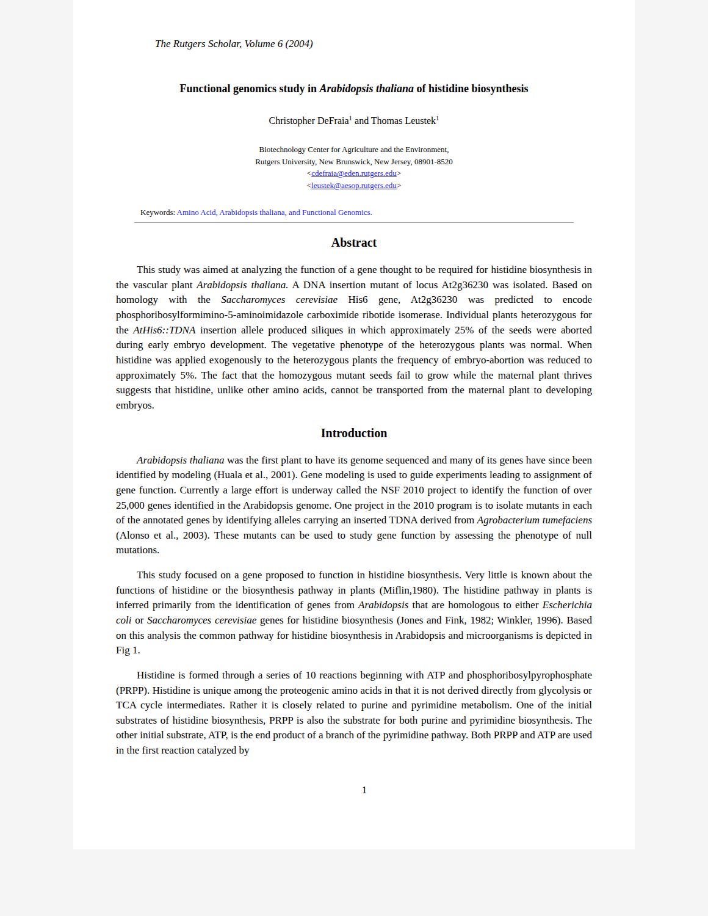The Rutgers Scholar, Volume 6 (2004)
Functional genomics study in Arabidopsis thaliana of histidine biosynthesis
Christopher DeFraia1 and Thomas Leustek1
Biotechnology Center for Agriculture and the Environment,
Rutgers University, New Brunswick, New Jersey, 08901-8520
<cdefraia@eden.rutgers.edu>
<leustek@aesop.rutgers.edu>
Keywords: Amino Acid, Arabidopsis thaliana, and Functional Genomics.
Abstract
This study was aimed at analyzing the function of a gene thought to be required for histidine biosynthesis in the vascular plant Arabidopsis thaliana. A DNA insertion mutant of locus At2g36230 was isolated. Based on homology with the Saccharomyces cerevisiae His6 gene, At2g36230 was predicted to encode phosphoribosylformimino-5-aminoimidazole carboximide ribotide isomerase. Individual plants heterozygous for the AtHis6::TDNA insertion allele produced siliques in which approximately 25% of the seeds were aborted during early embryo development. The vegetative phenotype of the heterozygous plants was normal. When histidine was applied exogenously to the heterozygous plants the frequency of embryo-abortion was reduced to approximately 5%. The fact that the homozygous mutant seeds fail to grow while the maternal plant thrives suggests that histidine, unlike other amino acids, cannot be transported from the maternal plant to developing embryos.
Introduction
Arabidopsis thaliana was the first plant to have its genome sequenced and many of its genes have since been identified by modeling (Huala et al., 2001). Gene modeling is used to guide experiments leading to assignment of gene function. Currently a large effort is underway called the NSF 2010 project to identify the function of over 25,000 genes identified in the Arabidopsis genome. One project in the 2010 program is to isolate mutants in each of the annotated genes by identifying alleles carrying an inserted TDNA derived from Agrobacterium tumefaciens (Alonso et al., 2003). These mutants can be used to study gene function by assessing the phenotype of null mutations.
This study focused on a gene proposed to function in histidine biosynthesis. Very little is known about the functions of histidine or the biosynthesis pathway in plants (Miflin,1980). The histidine pathway in plants is inferred primarily from the identification of genes from Arabidopsis that are homologous to either Escherichia coli or Saccharomyces cerevisiae genes for histidine biosynthesis (Jones and Fink, 1982; Winkler, 1996). Based on this analysis the common pathway for histidine biosynthesis in Arabidopsis and microorganisms is depicted in Fig 1.
Histidine is formed through a series of 10 reactions beginning with ATP and phosphoribosylpyrophosphate (PRPP). Histidine is unique among the proteogenic amino acids in that it is not derived directly from glycolysis or TCA cycle intermediates. Rather it is closely related to purine and pyrimidine metabolism. One of the initial substrates of histidine biosynthesis, PRPP is also the substrate for both purine and pyrimidine biosynthesis. The other initial substrate, ATP, is the end product of a branch of the pyrimidine pathway. Both PRPP and ATP are used in the first reaction catalyzed by
1